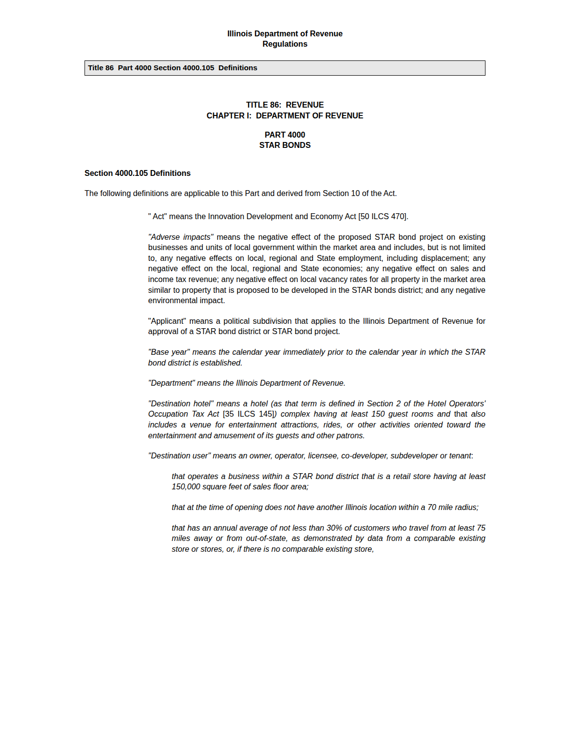Illinois Department of Revenue Regulations
Title 86 Part 4000 Section 4000.105 Definitions
TITLE 86: REVENUE CHAPTER I: DEPARTMENT OF REVENUE PART 4000 STAR BONDS
Section 4000.105 Definitions
The following definitions are applicable to this Part and derived from Section 10 of the Act.
" Act" means the Innovation Development and Economy Act [50 ILCS 470].
"Adverse impacts" means the negative effect of the proposed STAR bond project on existing businesses and units of local government within the market area and includes, but is not limited to, any negative effects on local, regional and State employment, including displacement; any negative effect on the local, regional and State economies; any negative effect on sales and income tax revenue; any negative effect on local vacancy rates for all property in the market area similar to property that is proposed to be developed in the STAR bonds district; and any negative environmental impact.
"Applicant" means a political subdivision that applies to the Illinois Department of Revenue for approval of a STAR bond district or STAR bond project.
"Base year" means the calendar year immediately prior to the calendar year in which the STAR bond district is established.
"Department" means the Illinois Department of Revenue.
"Destination hotel" means a hotel (as that term is defined in Section 2 of the Hotel Operators' Occupation Tax Act [35 ILCS 145]) complex having at least 150 guest rooms and that also includes a venue for entertainment attractions, rides, or other activities oriented toward the entertainment and amusement of its guests and other patrons.
"Destination user" means an owner, operator, licensee, co-developer, subdeveloper or tenant:
that operates a business within a STAR bond district that is a retail store having at least 150,000 square feet of sales floor area;
that at the time of opening does not have another Illinois location within a 70 mile radius;
that has an annual average of not less than 30% of customers who travel from at least 75 miles away or from out-of-state, as demonstrated by data from a comparable existing store or stores, or, if there is no comparable existing store,